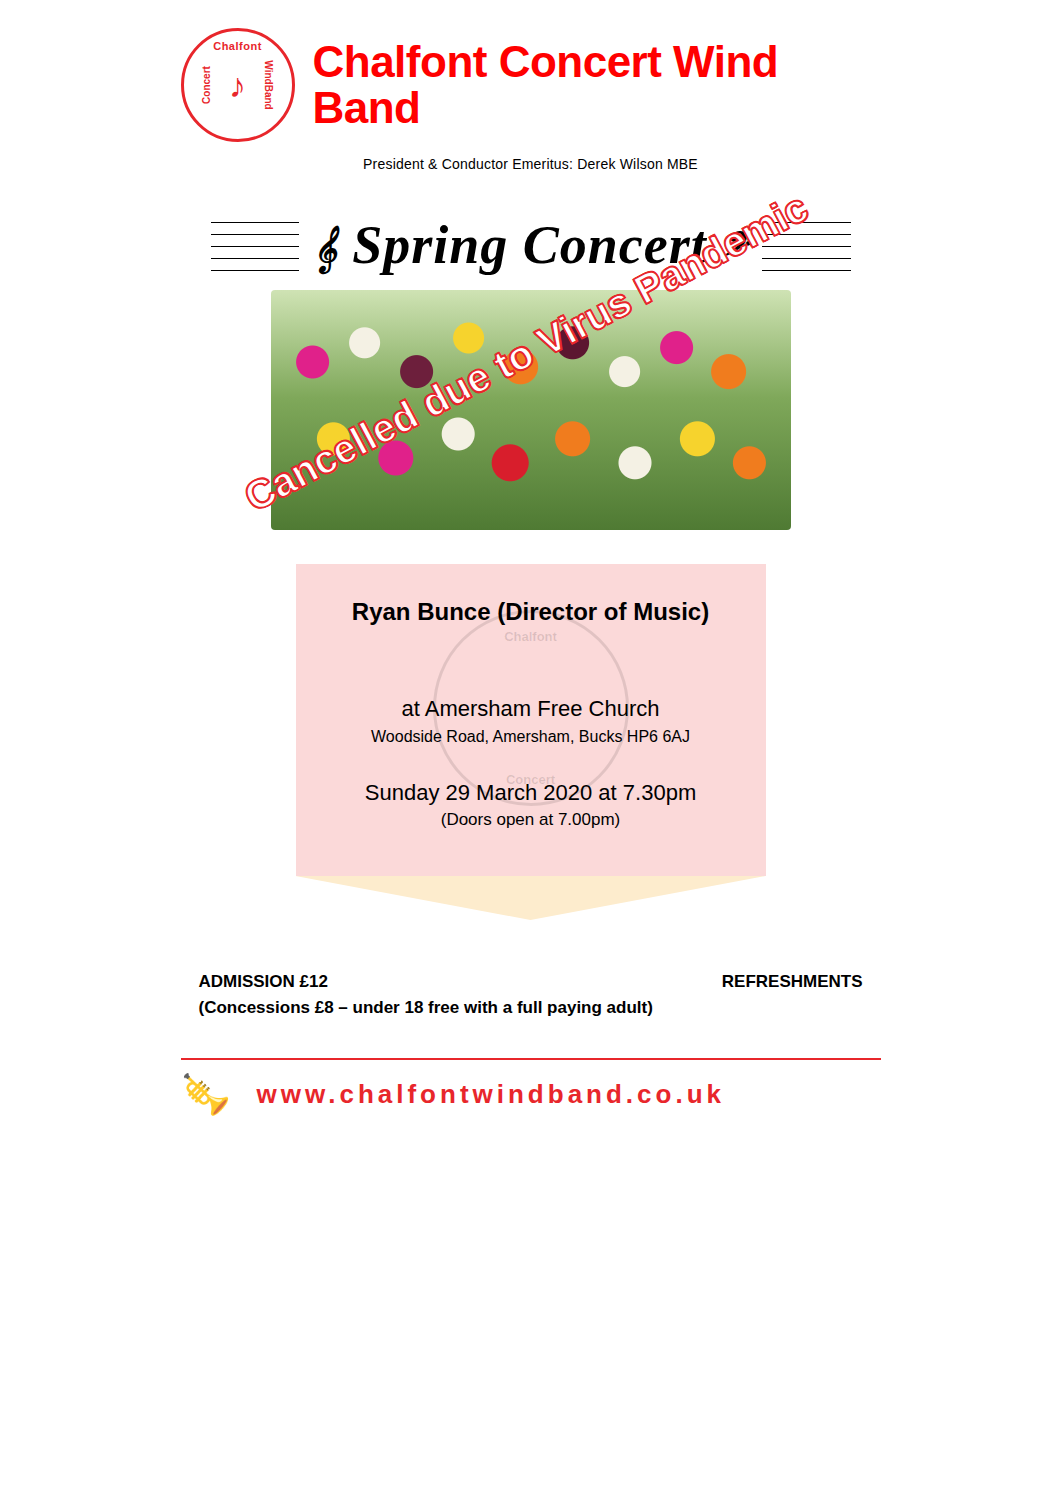Chalfont
Concert
♪
WindBand
Chalfont Concert Wind Band
President & Conductor Emeritus: Derek Wilson MBE
𝄞 Spring Concert 𝄢
Cancelled due to Virus Pandemic
Chalfont Concert
Ryan Bunce (Director of Music)
at Amersham Free Church
Woodside Road, Amersham, Bucks HP6 6AJ
Sunday 29 March 2020 at 7.30pm
(Doors open at 7.00pm)
ADMISSION £12 REFRESHMENTS
(Concessions £8 – under 18 free with a full paying adult)
🎺
www.chalfontwindband.co.uk